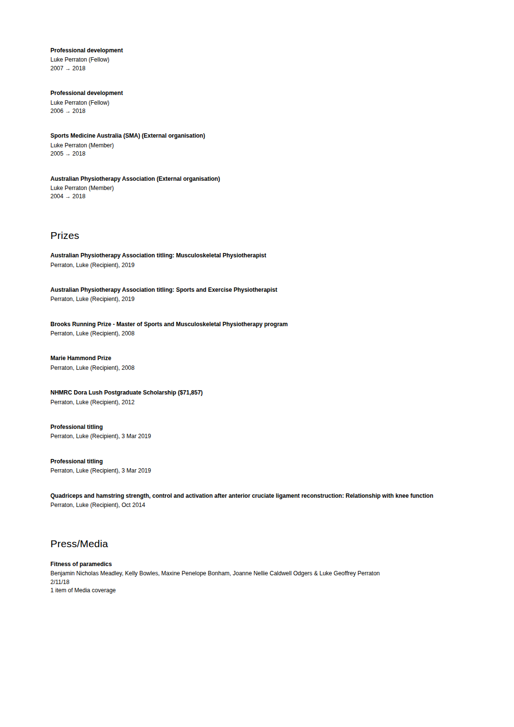Professional development
Luke Perraton (Fellow)
2007 → 2018
Professional development
Luke Perraton (Fellow)
2006 → 2018
Sports Medicine Australia (SMA) (External organisation)
Luke Perraton (Member)
2005 → 2018
Australian Physiotherapy Association (External organisation)
Luke Perraton (Member)
2004 → 2018
Prizes
Australian Physiotherapy Association titling: Musculoskeletal Physiotherapist
Perraton, Luke (Recipient), 2019
Australian Physiotherapy Association titling: Sports and Exercise Physiotherapist
Perraton, Luke (Recipient), 2019
Brooks Running Prize - Master of Sports and Musculoskeletal Physiotherapy program
Perraton, Luke (Recipient), 2008
Marie Hammond Prize
Perraton, Luke (Recipient), 2008
NHMRC Dora Lush Postgraduate Scholarship ($71,857)
Perraton, Luke (Recipient), 2012
Professional titling
Perraton, Luke (Recipient), 3 Mar 2019
Professional titling
Perraton, Luke (Recipient), 3 Mar 2019
Quadriceps and hamstring strength, control and activation after anterior cruciate ligament reconstruction: Relationship with knee function
Perraton, Luke (Recipient), Oct 2014
Press/Media
Fitness of paramedics
Benjamin Nicholas Meadley, Kelly Bowles, Maxine Penelope Bonham, Joanne Nellie Caldwell Odgers & Luke Geoffrey Perraton
2/11/18
1 item of Media coverage